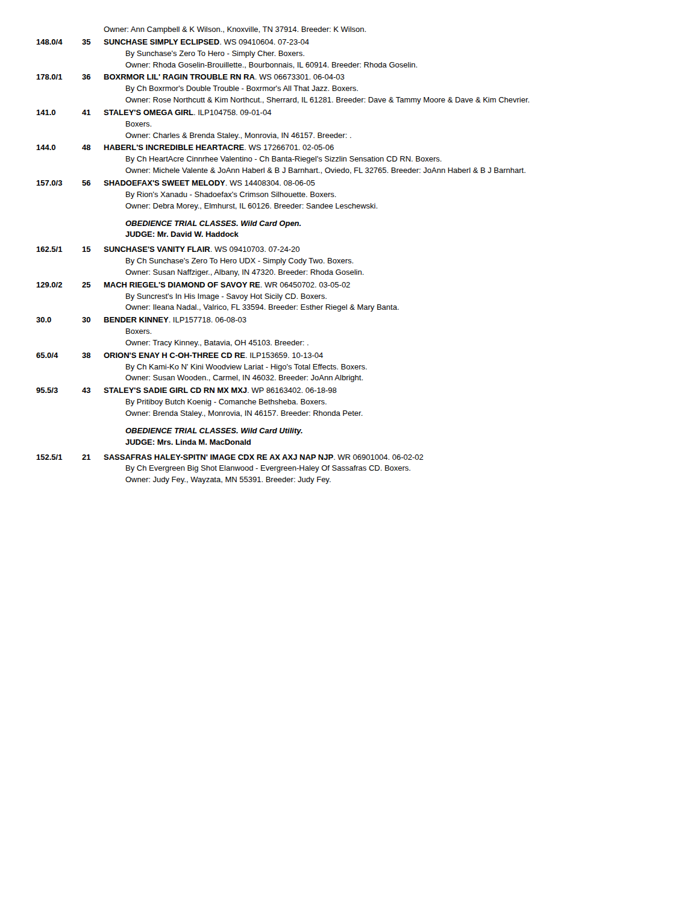| | | Owner: Ann Campbell & K Wilson., Knoxville, TN 37914. Breeder: K Wilson. |
| 148.0/4 | 35 | SUNCHASE SIMPLY ECLIPSED . WS 09410604. 07-23-04 By Sunchase's Zero To Hero - Simply Cher. Boxers. Owner: Rhoda Goselin-Brouillette., Bourbonnais, IL 60914. Breeder: Rhoda Goselin. |
| 178.0/1 | 36 | BOXRMOR LIL' RAGIN TROUBLE RN RA . WS 06673301. 06-04-03 By Ch Boxrmor's Double Trouble - Boxrmor's All That Jazz. Boxers. Owner: Rose Northcutt & Kim Northcut., Sherrard, IL 61281. Breeder: Dave & Tammy Moore & Dave & Kim Chevrier. |
| 141.0 | 41 | STALEY'S OMEGA GIRL . ILP104758. 09-01-04 Boxers. Owner: Charles & Brenda Staley., Monrovia, IN 46157. Breeder: . |
| 144.0 | 48 | HABERL'S INCREDIBLE HEARTACRE . WS 17266701. 02-05-06 By Ch HeartAcre Cinnrhee Valentino - Ch Banta-Riegel's Sizzlin Sensation CD RN. Boxers. Owner: Michele Valente & JoAnn Haberl & B J Barnhart., Oviedo, FL 32765. Breeder: JoAnn Haberl & B J Barnhart. |
| 157.0/3 | 56 | SHADOEFAX'S SWEET MELODY . WS 14408304. 08-06-05 By Rion's Xanadu - Shadoefax's Crimson Silhouette. Boxers. Owner: Debra Morey., Elmhurst, IL 60126. Breeder: Sandee Leschewski. |
| | | OBEDIENCE TRIAL CLASSES. Wild Card Open. JUDGE: Mr. David W. Haddock |
| 162.5/1 | 15 | SUNCHASE'S VANITY FLAIR . WS 09410703. 07-24-20 By Ch Sunchase's Zero To Hero UDX - Simply Cody Two. Boxers. Owner: Susan Naffziger., Albany, IN 47320. Breeder: Rhoda Goselin. |
| 129.0/2 | 25 | MACH RIEGEL'S DIAMOND OF SAVOY RE . WR 06450702. 03-05-02 By Suncrest's In His Image - Savoy Hot Sicily CD. Boxers. Owner: Ileana Nadal., Valrico, FL 33594. Breeder: Esther Riegel & Mary Banta. |
| 30.0 | 30 | BENDER KINNEY . ILP157718. 06-08-03 Boxers. Owner: Tracy Kinney., Batavia, OH 45103. Breeder: . |
| 65.0/4 | 38 | ORION'S ENAY H C-OH-THREE CD RE . ILP153659. 10-13-04 By Ch Kami-Ko N' Kini Woodview Lariat - Higo's Total Effects. Boxers. Owner: Susan Wooden., Carmel, IN 46032. Breeder: JoAnn Albright. |
| 95.5/3 | 43 | STALEY'S SADIE GIRL CD RN MX MXJ . WP 86163402. 06-18-98 By Pritiboy Butch Koenig - Comanche Bethsheba. Boxers. Owner: Brenda Staley., Monrovia, IN 46157. Breeder: Rhonda Peter. |
| | | OBEDIENCE TRIAL CLASSES. Wild Card Utility. JUDGE: Mrs. Linda M. MacDonald |
| 152.5/1 | 21 | SASSAFRAS HALEY-SPITN' IMAGE CDX RE AX AXJ NAP NJP . WR 06901004. 06-02-02 By Ch Evergreen Big Shot Elanwood - Evergreen-Haley Of Sassafras CD. Boxers. Owner: Judy Fey., Wayzata, MN 55391. Breeder: Judy Fey. |